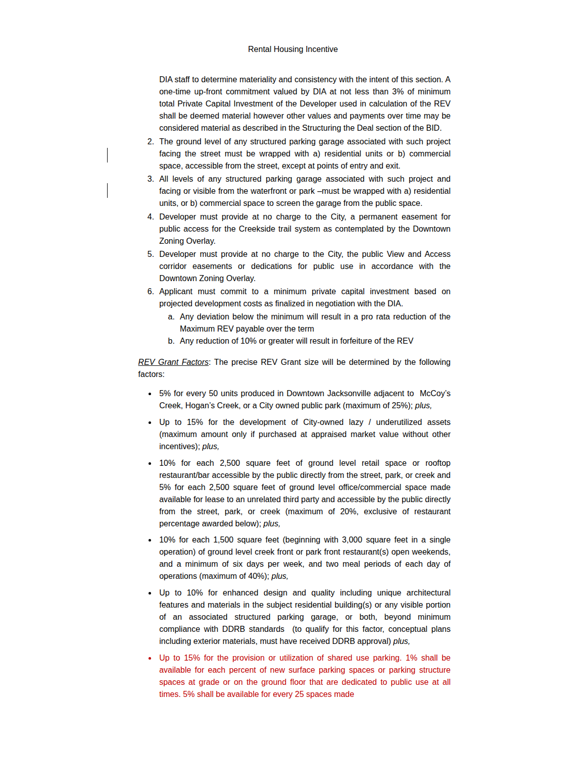Rental Housing Incentive
DIA staff to determine materiality and consistency with the intent of this section. A one-time up-front commitment valued by DIA at not less than 3% of minimum total Private Capital Investment of the Developer used in calculation of the REV shall be deemed material however other values and payments over time may be considered material as described in the Structuring the Deal section of the BID.
The ground level of any structured parking garage associated with such project facing the street must be wrapped with a) residential units or b) commercial space, accessible from the street, except at points of entry and exit.
All levels of any structured parking garage associated with such project and facing or visible from the waterfront or park –must be wrapped with a) residential units, or b) commercial space to screen the garage from the public space.
Developer must provide at no charge to the City, a permanent easement for public access for the Creekside trail system as contemplated by the Downtown Zoning Overlay.
Developer must provide at no charge to the City, the public View and Access corridor easements or dedications for public use in accordance with the Downtown Zoning Overlay.
Applicant must commit to a minimum private capital investment based on projected development costs as finalized in negotiation with the DIA.
Any deviation below the minimum will result in a pro rata reduction of the Maximum REV payable over the term
Any reduction of 10% or greater will result in forfeiture of the REV
REV Grant Factors: The precise REV Grant size will be determined by the following factors:
5% for every 50 units produced in Downtown Jacksonville adjacent to McCoy’s Creek, Hogan’s Creek, or a City owned public park (maximum of 25%); plus,
Up to 15% for the development of City-owned lazy / underutilized assets (maximum amount only if purchased at appraised market value without other incentives); plus,
10% for each 2,500 square feet of ground level retail space or rooftop restaurant/bar accessible by the public directly from the street, park, or creek and 5% for each 2,500 square feet of ground level office/commercial space made available for lease to an unrelated third party and accessible by the public directly from the street, park, or creek (maximum of 20%, exclusive of restaurant percentage awarded below); plus,
10% for each 1,500 square feet (beginning with 3,000 square feet in a single operation) of ground level creek front or park front restaurant(s) open weekends, and a minimum of six days per week, and two meal periods of each day of operations (maximum of 40%); plus,
Up to 10% for enhanced design and quality including unique architectural features and materials in the subject residential building(s) or any visible portion of an associated structured parking garage, or both, beyond minimum compliance with DDRB standards (to qualify for this factor, conceptual plans including exterior materials, must have received DDRB approval) plus,
Up to 15% for the provision or utilization of shared use parking. 1% shall be available for each percent of new surface parking spaces or parking structure spaces at grade or on the ground floor that are dedicated to public use at all times. 5% shall be available for every 25 spaces made